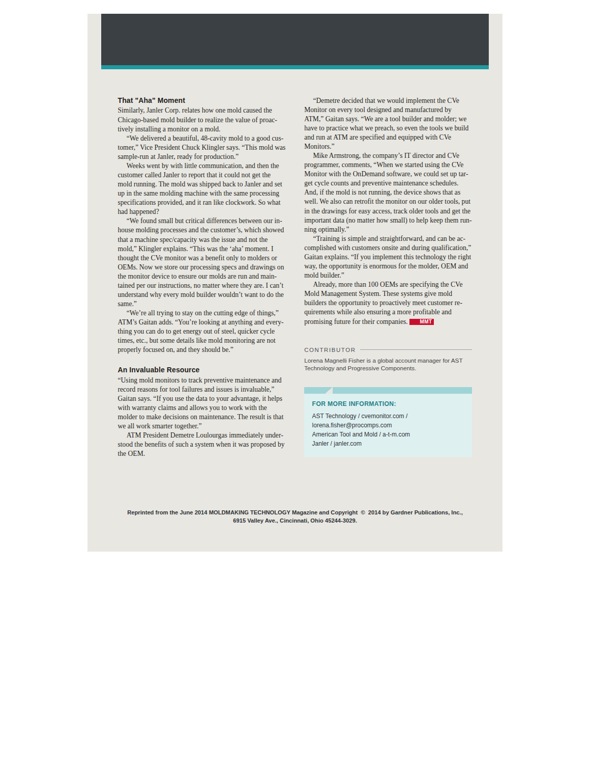That "Aha" Moment
Similarly, Janler Corp. relates how one mold caused the Chicago-based mold builder to realize the value of proactively installing a monitor on a mold.
“We delivered a beautiful, 48-cavity mold to a good customer,” Vice President Chuck Klingler says. “This mold was sample-run at Janler, ready for production.”
Weeks went by with little communication, and then the customer called Janler to report that it could not get the mold running. The mold was shipped back to Janler and set up in the same molding machine with the same processing specifications provided, and it ran like clockwork. So what had happened?
“We found small but critical differences between our in-house molding processes and the customer’s, which showed that a machine spec/capacity was the issue and not the mold,” Klingler explains. “This was the ‘aha’ moment. I thought the CVe monitor was a benefit only to molders or OEMs. Now we store our processing specs and drawings on the monitor device to ensure our molds are run and maintained per our instructions, no matter where they are. I can’t understand why every mold builder wouldn’t want to do the same.”
“We’re all trying to stay on the cutting edge of things,” ATM’s Gaitan adds. “You’re looking at anything and everything you can do to get energy out of steel, quicker cycle times, etc., but some details like mold monitoring are not properly focused on, and they should be.”
An Invaluable Resource
“Using mold monitors to track preventive maintenance and record reasons for tool failures and issues is invaluable,” Gaitan says. “If you use the data to your advantage, it helps with warranty claims and allows you to work with the molder to make decisions on maintenance. The result is that we all work smarter together.”
ATM President Demetre Loulourgas immediately understood the benefits of such a system when it was proposed by the OEM.
“Demetre decided that we would implement the CVe Monitor on every tool designed and manufactured by ATM,” Gaitan says. “We are a tool builder and molder; we have to practice what we preach, so even the tools we build and run at ATM are specified and equipped with CVe Monitors.”
Mike Armstrong, the company’s IT director and CVe programmer, comments, “When we started using the CVe Monitor with the OnDemand software, we could set up target cycle counts and preventive maintenance schedules. And, if the mold is not running, the device shows that as well. We also can retrofit the monitor on our older tools, put in the drawings for easy access, track older tools and get the important data (no matter how small) to help keep them running optimally.”
“Training is simple and straightforward, and can be accomplished with customers onsite and during qualification,” Gaitan explains. “If you implement this technology the right way, the opportunity is enormous for the molder, OEM and mold builder.”
Already, more than 100 OEMs are specifying the CVe Mold Management System. These systems give mold builders the opportunity to proactively meet customer requirements while also ensuring a more profitable and promising future for their companies. MMT
CONTRIBUTOR
Lorena Magnelli Fisher is a global account manager for AST Technology and Progressive Components.
FOR MORE INFORMATION:
AST Technology / cvemonitor.com / lorena.fisher@procomps.com
American Tool and Mold / a-t-m.com
Janler / janler.com
Reprinted from the June 2014 MOLDMAKING TECHNOLOGY Magazine and Copyright © 2014 by Gardner Publications, Inc.,
6915 Valley Ave., Cincinnati, Ohio 45244-3029.